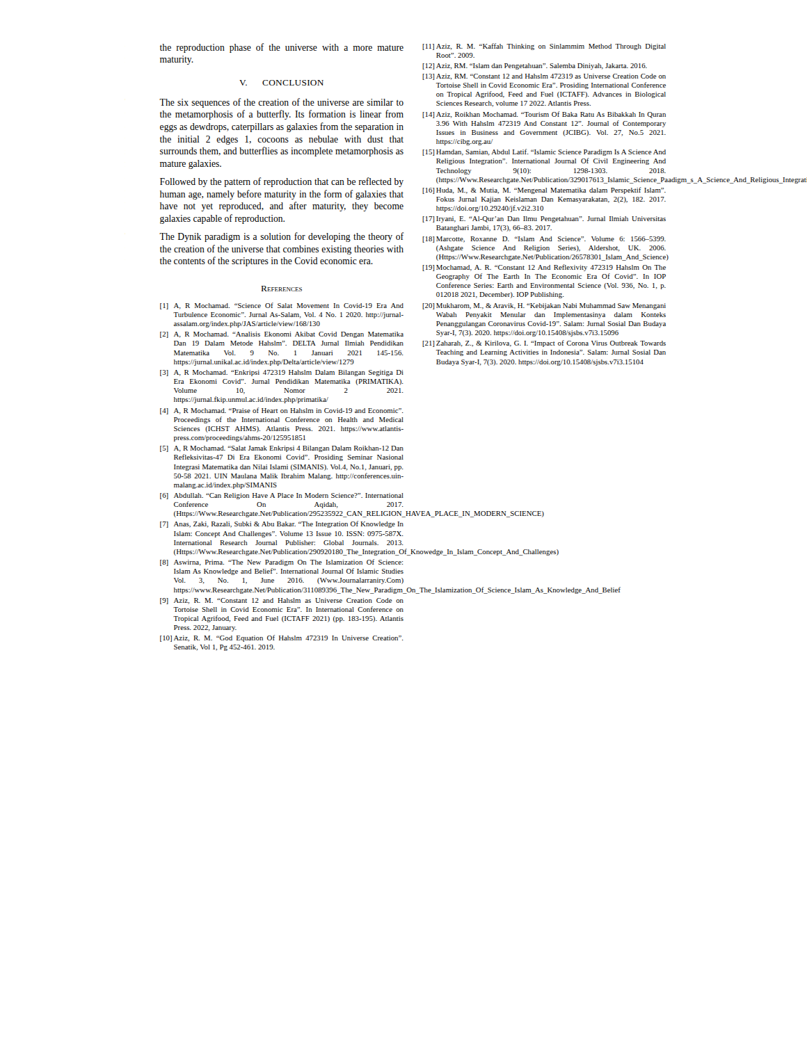the reproduction phase of the universe with a more mature maturity.
V. CONCLUSION
The six sequences of the creation of the universe are similar to the metamorphosis of a butterfly. Its formation is linear from eggs as dewdrops, caterpillars as galaxies from the separation in the initial 2 edges 1, cocoons as nebulae with dust that surrounds them, and butterflies as incomplete metamorphosis as mature galaxies.
Followed by the pattern of reproduction that can be reflected by human age, namely before maturity in the form of galaxies that have not yet reproduced, and after maturity, they become galaxies capable of reproduction.
The Dynik paradigm is a solution for developing the theory of the creation of the universe that combines existing theories with the contents of the scriptures in the Covid economic era.
References
A, R Mochamad. “Science Of Salat Movement In Covid-19 Era And Turbulence Economic”. Jurnal As-Salam, Vol. 4 No. 1 2020. http://jurnal-assalam.org/index.php/JAS/article/view/168/130
A, R Mochamad. “Analisis Ekonomi Akibat Covid Dengan Matematika Dan 19 Dalam Metode Hahslm”. DELTA Jurnal Ilmiah Pendidikan Matematika Vol. 9 No. 1 Januari 2021 145-156. https://jurnal.unikal.ac.id/index.php/Delta/article/view/1279
A, R Mochamad. “Enkripsi 472319 Hahslm Dalam Bilangan Segitiga Di Era Ekonomi Covid”. Jurnal Pendidikan Matematika (PRIMATIKA). Volume 10, Nomor 2 2021. https://jurnal.fkip.unmul.ac.id/index.php/primatika/
A, R Mochamad. “Praise of Heart on Hahslm in Covid-19 and Economic”. Proceedings of the International Conference on Health and Medical Sciences (ICHST AHMS). Atlantis Press. 2021. https://www.atlantis-press.com/proceedings/ahms-20/125951851
A, R Mochamad. “Salat Jamak Enkripsi 4 Bilangan Dalam Roikhan-12 Dan Refleksivitas-47 Di Era Ekonomi Covid”. Prosiding Seminar Nasional Integrasi Matematika dan Nilai Islami (SIMANIS). Vol.4, No.1, Januari, pp. 50-58 2021. UIN Maulana Malik Ibrahim Malang. http://conferences.uin-malang.ac.id/index.php/SIMANIS
Abdullah. “Can Religion Have A Place In Modern Science?”. International Conference On Aqidah, 2017. (Https://Www.Researchgate.Net/Publication/295235922_CAN_RELIGION_HAVEA_PLACE_IN_MODERN_SCIENCE)
Anas, Zaki, Razali, Subki & Abu Bakar. “The Integration Of Knowledge In Islam: Concept And Challenges”. Volume 13 Issue 10. ISSN: 0975-587X. International Research Journal Publisher: Global Journals. 2013. (Https://Www.Researchgate.Net/Publication/290920180_The_Integration_Of_Knowedge_In_Islam_Concept_And_Challenges)
Aswirna, Prima. “The New Paradigm On The Islamization Of Science: Islam As Knowledge and Belief”. International Journal Of Islamic Studies Vol. 3, No. 1, June 2016. (Www.Journalarraniry.Com) https://www.Researchgate.Net/Publication/311089396_The_New_Paradigm_On_The_Islamization_Of_Science_Islam_As_Knowledge_And_Belief
Aziz, R. M. “Constant 12 and Hahslm as Universe Creation Code on Tortoise Shell in Covid Economic Era”. In International Conference on Tropical Agrifood, Feed and Fuel (ICTAFF 2021) (pp. 183-195). Atlantis Press. 2022, January.
Aziz, R. M. “God Equation Of Hahslm 472319 In Universe Creation”. Senatik, Vol 1, Pg 452-461. 2019.
Aziz, R. M. “Kaffah Thinking on Sinlammim Method Through Digital Root”. 2009.
Aziz, RM. “Islam dan Pengetahuan”. Salemba Diniyah, Jakarta. 2016.
Aziz, RM. “Constant 12 and Hahslm 472319 as Universe Creation Code on Tortoise Shell in Covid Economic Era”. Prosiding International Conference on Tropical Agrifood, Feed and Fuel (ICTAFF). Advances in Biological Sciences Research, volume 17 2022. Atlantis Press.
Aziz, Roikhan Mochamad. “Tourism Of Baka Ratu As Bibakkah In Quran 3.96 With Hahslm 472319 And Constant 12”. Journal of Contemporary Issues in Business and Government (JCIBG). Vol. 27, No.5 2021. https://cibg.org.au/
Hamdan, Samian, Abdul Latif. “Islamic Science Paradigm Is A Science And Religious Integration”. International Journal Of Civil Engineering And Technology 9(10): 1298-1303. 2018. (https://Www.Researchgate.Net/Publication/329017613_Islamic_Science_Paadigm_s_A_Science_And_Religious_Integration)
Huda, M., & Mutia, M. “Mengenal Matematika dalam Perspektif Islam”. Fokus Jurnal Kajian Keislaman Dan Kemasyarakatan, 2(2), 182. 2017. https://doi.org/10.29240/jf.v2i2.310
Iryani, E. “Al-Qur’an Dan Ilmu Pengetahuan”. Jurnal Ilmiah Universitas Batanghari Jambi, 17(3), 66–83. 2017.
Marcotte, Roxanne D. “Islam And Science”. Volume 6: 1566–5399. (Ashgate Science And Religion Series), Aldershot, UK. 2006. (Https://Www.Researchgate.Net/Publication/26578301_Islam_And_Science)
Mochamad, A. R. “Constant 12 And Reflexivity 472319 Hahslm On The Geography Of The Earth In The Economic Era Of Covid”. In IOP Conference Series: Earth and Environmental Science (Vol. 936, No. 1, p. 012018 2021, December). IOP Publishing.
Mukharom, M., & Aravik, H. “Kebijakan Nabi Muhammad Saw Menangani Wabah Penyakit Menular dan Implementasinya dalam Konteks Penanggulangan Coronavirus Covid-19”. Salam: Jurnal Sosial Dan Budaya Syar-I, 7(3). 2020. https://doi.org/10.15408/sjsbs.v7i3.15096
Zaharah, Z., & Kirilova, G. I. “Impact of Corona Virus Outbreak Towards Teaching and Learning Activities in Indonesia”. Salam: Jurnal Sosial Dan Budaya Syar-I, 7(3). 2020. https://doi.org/10.15408/sjsbs.v7i3.15104